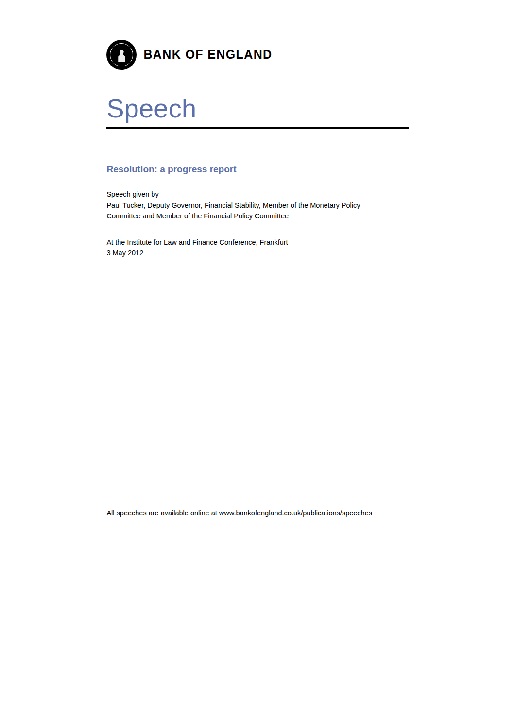BANK OF ENGLAND
Speech
Resolution: a progress report
Speech given by
Paul Tucker, Deputy Governor, Financial Stability, Member of the Monetary Policy
Committee and Member of the Financial Policy Committee
At the Institute for Law and Finance Conference, Frankfurt
3 May 2012
All speeches are available online at www.bankofengland.co.uk/publications/speeches